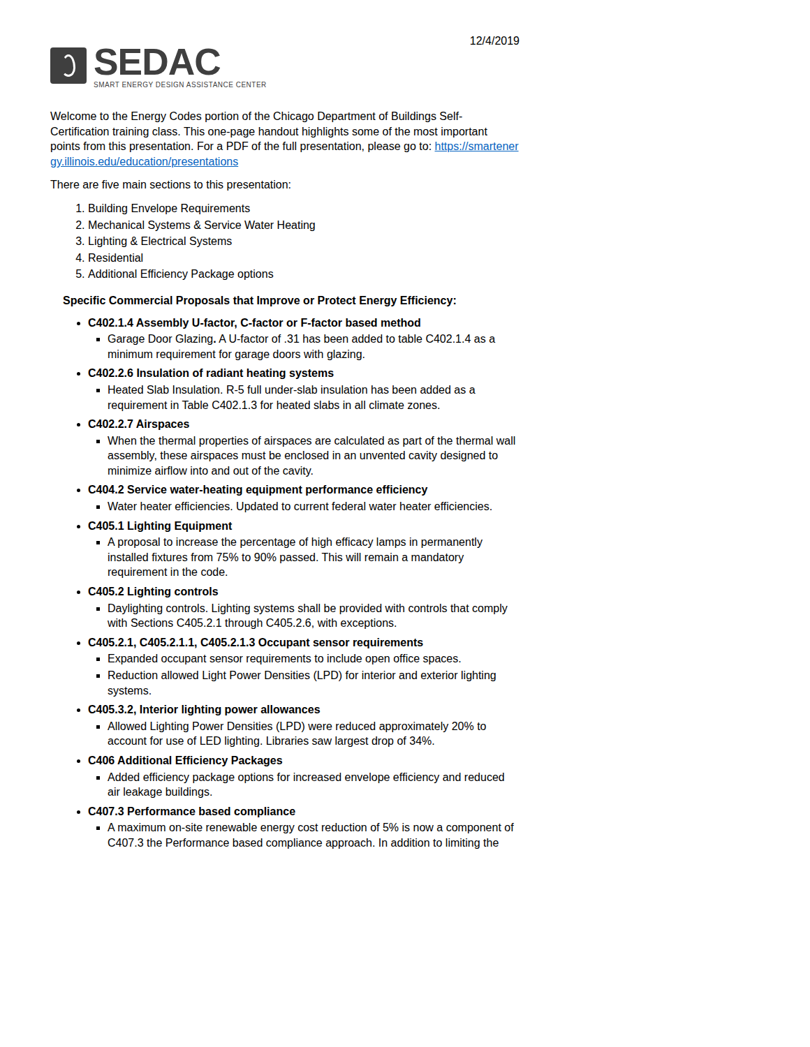12/4/2019
SEDAC
Smart Energy Design Assistance Center
Welcome to the Energy Codes portion of the Chicago Department of Buildings Self-Certification training class. This one-page handout highlights some of the most important points from this presentation. For a PDF of the full presentation, please go to: https://smartenergy.illinois.edu/education/presentations
There are five main sections to this presentation:
Building Envelope Requirements
Mechanical Systems & Service Water Heating
Lighting & Electrical Systems
Residential
Additional Efficiency Package options
Specific Commercial Proposals that Improve or Protect Energy Efficiency:
C402.1.4 Assembly U-factor, C-factor or F-factor based method
Garage Door Glazing. A U-factor of .31 has been added to table C402.1.4 as a minimum requirement for garage doors with glazing.
C402.2.6 Insulation of radiant heating systems
Heated Slab Insulation. R-5 full under-slab insulation has been added as a requirement in Table C402.1.3 for heated slabs in all climate zones.
C402.2.7 Airspaces
When the thermal properties of airspaces are calculated as part of the thermal wall assembly, these airspaces must be enclosed in an unvented cavity designed to minimize airflow into and out of the cavity.
C404.2 Service water-heating equipment performance efficiency
Water heater efficiencies. Updated to current federal water heater efficiencies.
C405.1 Lighting Equipment
A proposal to increase the percentage of high efficacy lamps in permanently installed fixtures from 75% to 90% passed. This will remain a mandatory requirement in the code.
C405.2 Lighting controls
Daylighting controls. Lighting systems shall be provided with controls that comply with Sections C405.2.1 through C405.2.6, with exceptions.
C405.2.1, C405.2.1.1, C405.2.1.3 Occupant sensor requirements
Expanded occupant sensor requirements to include open office spaces.
Reduction allowed Light Power Densities (LPD) for interior and exterior lighting systems.
C405.3.2, Interior lighting power allowances
Allowed Lighting Power Densities (LPD) were reduced approximately 20% to account for use of LED lighting. Libraries saw largest drop of 34%.
C406 Additional Efficiency Packages
Added efficiency package options for increased envelope efficiency and reduced air leakage buildings.
C407.3 Performance based compliance
A maximum on-site renewable energy cost reduction of 5% is now a component of C407.3 the Performance based compliance approach. In addition to limiting the